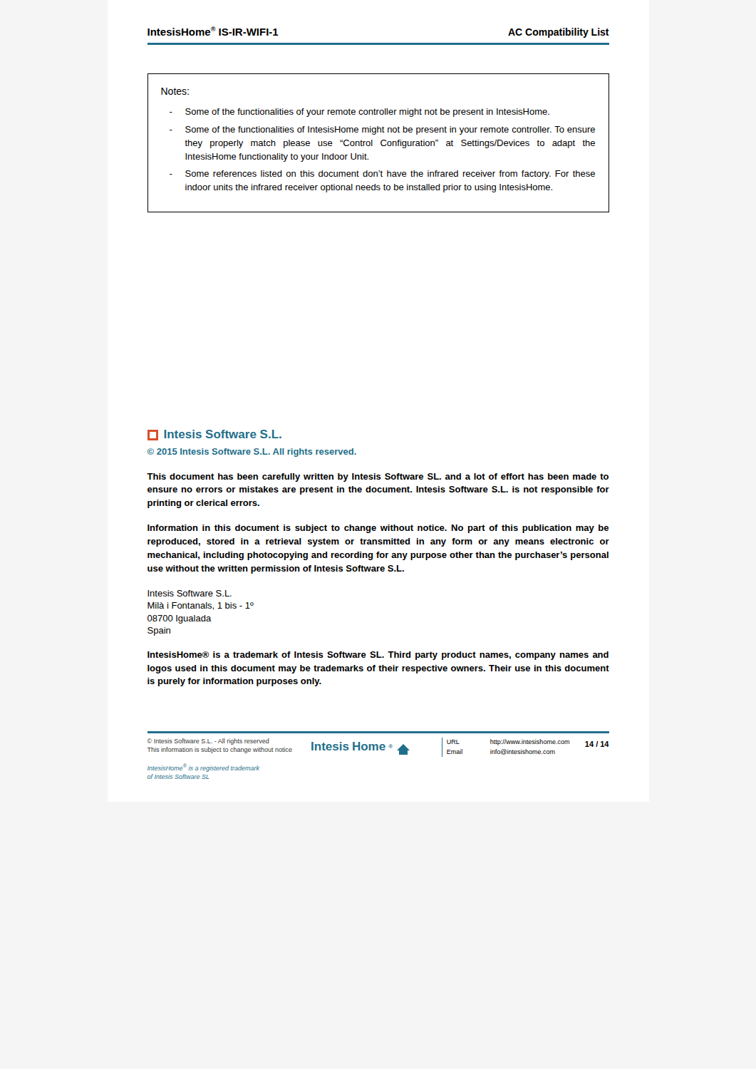IntesisHome® IS-IR-WIFI-1
AC Compatibility List
Notes:
Some of the functionalities of your remote controller might not be present in IntesisHome.
Some of the functionalities of IntesisHome might not be present in your remote controller. To ensure they properly match please use “Control Configuration” at Settings/Devices to adapt the IntesisHome functionality to your Indoor Unit.
Some references listed on this document don’t have the infrared receiver from factory. For these indoor units the infrared receiver optional needs to be installed prior to using IntesisHome.
Intesis Software S.L.
© 2015 Intesis Software S.L. All rights reserved.
This document has been carefully written by Intesis Software SL. and a lot of effort has been made to ensure no errors or mistakes are present in the document. Intesis Software S.L. is not responsible for printing or clerical errors.
Information in this document is subject to change without notice. No part of this publication may be reproduced, stored in a retrieval system or transmitted in any form or any means electronic or mechanical, including photocopying and recording for any purpose other than the purchaser’s personal use without the written permission of Intesis Software S.L.
Intesis Software S.L.
Milà i Fontanals, 1 bis - 1º
08700 Igualada
Spain
IntesisHome® is a trademark of Intesis Software SL. Third party product names, company names and logos used in this document may be trademarks of their respective owners. Their use in this document is purely for information purposes only.
© Intesis Software S.L. - All rights reserved
This information is subject to change without notice
IntesisHome® is a registered trademark
of Intesis Software SL
Intesis Home®
URL
Email
http://www.intesishome.com
info@intesishome.com
14 / 14